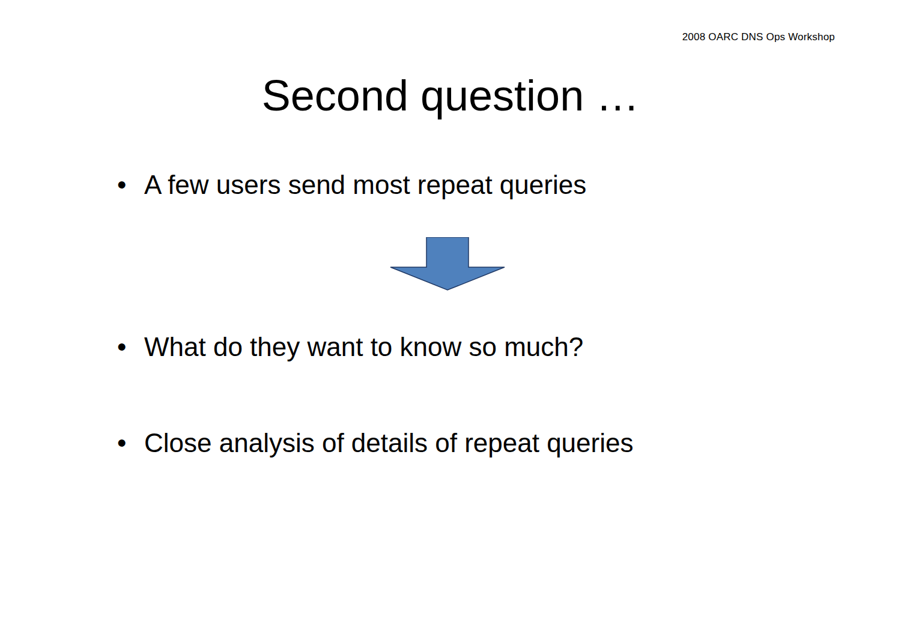2008 OARC DNS Ops Workshop
Second question …
A few users send most repeat queries
What do they want to know so much?
Close analysis of details of repeat queries